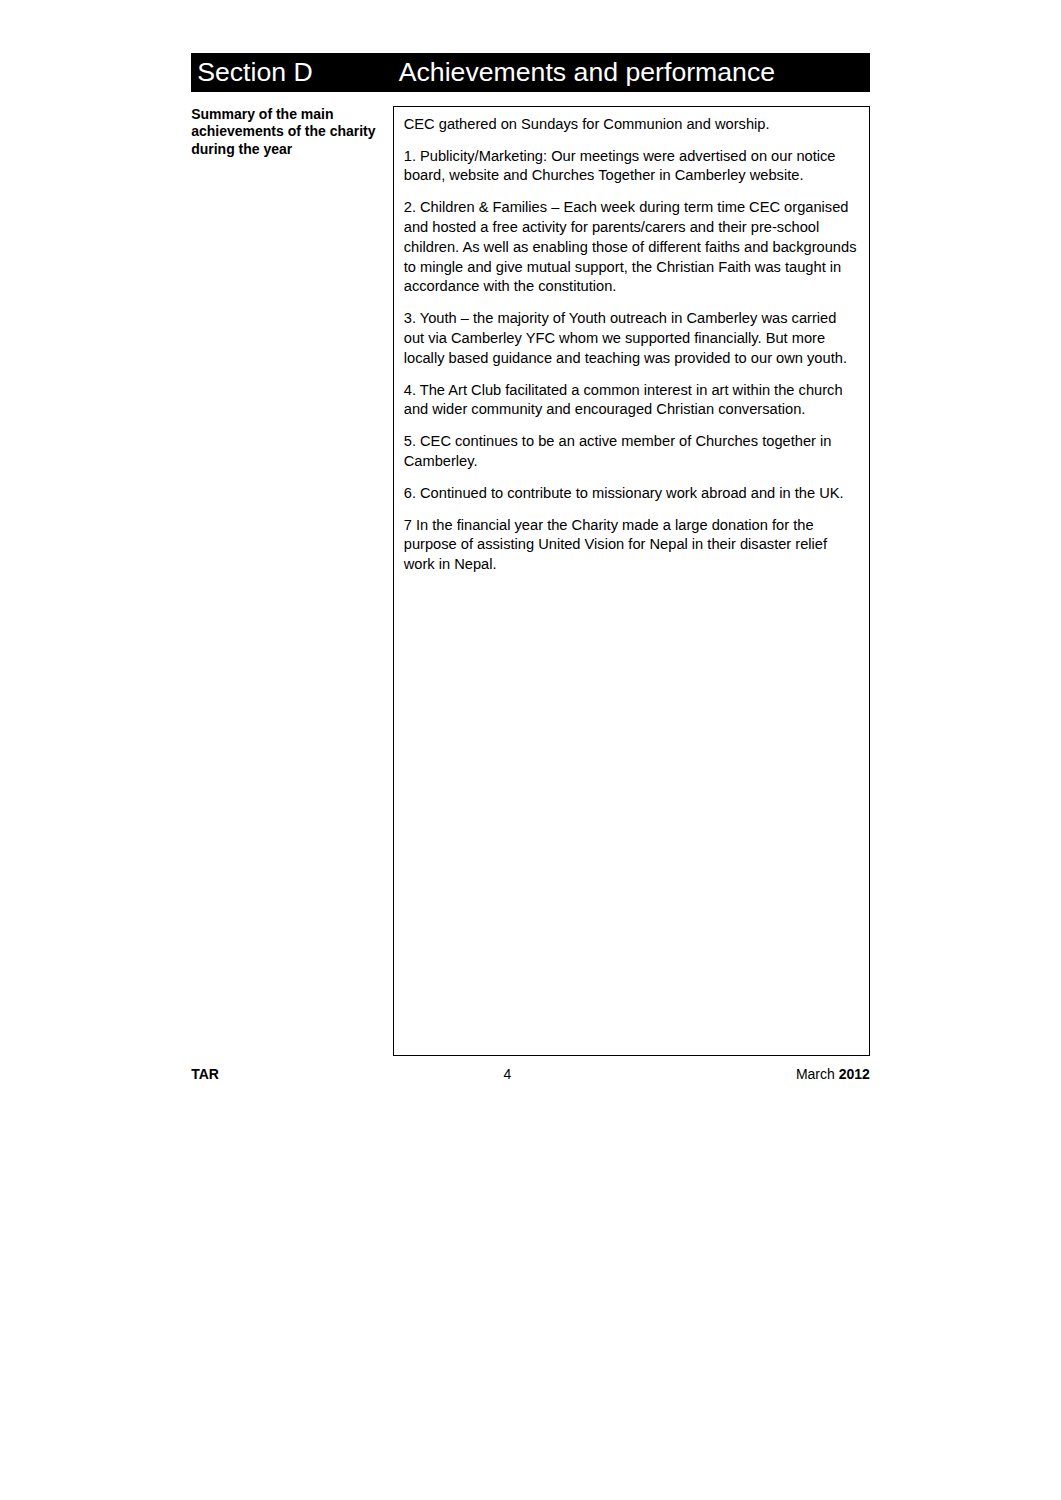Section D
Achievements and performance
Summary of the main achievements of the charity during the year
CEC gathered on Sundays for Communion and worship.
1. Publicity/Marketing: Our meetings were advertised on our notice board, website and Churches Together in Camberley website.
2. Children & Families – Each week during term time CEC organised and hosted a free activity for parents/carers and their pre-school children. As well as enabling those of different faiths and backgrounds to mingle and give mutual support, the Christian Faith was taught in accordance with the constitution.
3. Youth – the majority of Youth outreach in Camberley was carried out via Camberley YFC whom we supported financially. But more locally based guidance and teaching was provided to our own youth.
4. The Art Club facilitated a common interest in art within the church and wider community and encouraged Christian conversation.
5. CEC continues to be an active member of Churches together in Camberley.
6. Continued to contribute to missionary work abroad and in the UK.
7 In the financial year the Charity made a large donation for the purpose of assisting United Vision for Nepal in their disaster relief work in Nepal.
TAR
4
March 2012